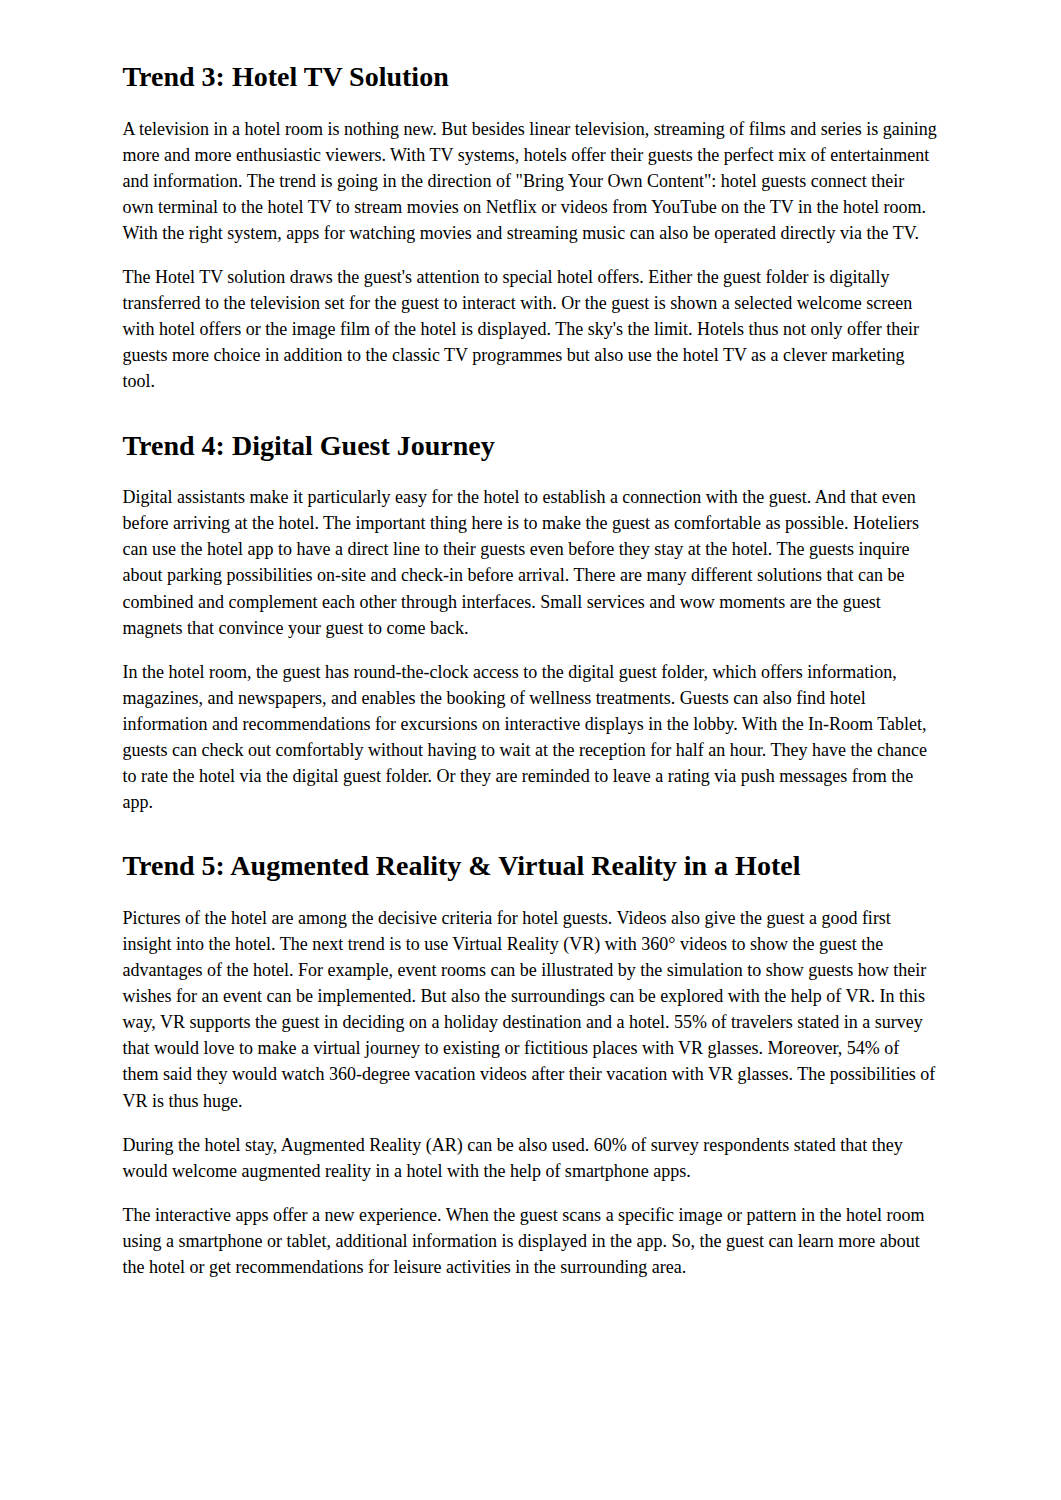Trend 3: Hotel TV Solution
A television in a hotel room is nothing new. But besides linear television, streaming of films and series is gaining more and more enthusiastic viewers. With TV systems, hotels offer their guests the perfect mix of entertainment and information. The trend is going in the direction of "Bring Your Own Content": hotel guests connect their own terminal to the hotel TV to stream movies on Netflix or videos from YouTube on the TV in the hotel room. With the right system, apps for watching movies and streaming music can also be operated directly via the TV.
The Hotel TV solution draws the guest's attention to special hotel offers. Either the guest folder is digitally transferred to the television set for the guest to interact with. Or the guest is shown a selected welcome screen with hotel offers or the image film of the hotel is displayed. The sky's the limit. Hotels thus not only offer their guests more choice in addition to the classic TV programmes but also use the hotel TV as a clever marketing tool.
Trend 4: Digital Guest Journey
Digital assistants make it particularly easy for the hotel to establish a connection with the guest. And that even before arriving at the hotel. The important thing here is to make the guest as comfortable as possible. Hoteliers can use the hotel app to have a direct line to their guests even before they stay at the hotel. The guests inquire about parking possibilities on-site and check-in before arrival. There are many different solutions that can be combined and complement each other through interfaces. Small services and wow moments are the guest magnets that convince your guest to come back.
In the hotel room, the guest has round-the-clock access to the digital guest folder, which offers information, magazines, and newspapers, and enables the booking of wellness treatments. Guests can also find hotel information and recommendations for excursions on interactive displays in the lobby. With the In-Room Tablet, guests can check out comfortably without having to wait at the reception for half an hour. They have the chance to rate the hotel via the digital guest folder. Or they are reminded to leave a rating via push messages from the app.
Trend 5: Augmented Reality & Virtual Reality in a Hotel
Pictures of the hotel are among the decisive criteria for hotel guests. Videos also give the guest a good first insight into the hotel. The next trend is to use Virtual Reality (VR) with 360° videos to show the guest the advantages of the hotel. For example, event rooms can be illustrated by the simulation to show guests how their wishes for an event can be implemented. But also the surroundings can be explored with the help of VR. In this way, VR supports the guest in deciding on a holiday destination and a hotel. 55% of travelers stated in a survey that would love to make a virtual journey to existing or fictitious places with VR glasses. Moreover, 54% of them said they would watch 360-degree vacation videos after their vacation with VR glasses. The possibilities of VR is thus huge.
During the hotel stay, Augmented Reality (AR) can be also used. 60% of survey respondents stated that they would welcome augmented reality in a hotel with the help of smartphone apps.
The interactive apps offer a new experience. When the guest scans a specific image or pattern in the hotel room using a smartphone or tablet, additional information is displayed in the app. So, the guest can learn more about the hotel or get recommendations for leisure activities in the surrounding area.